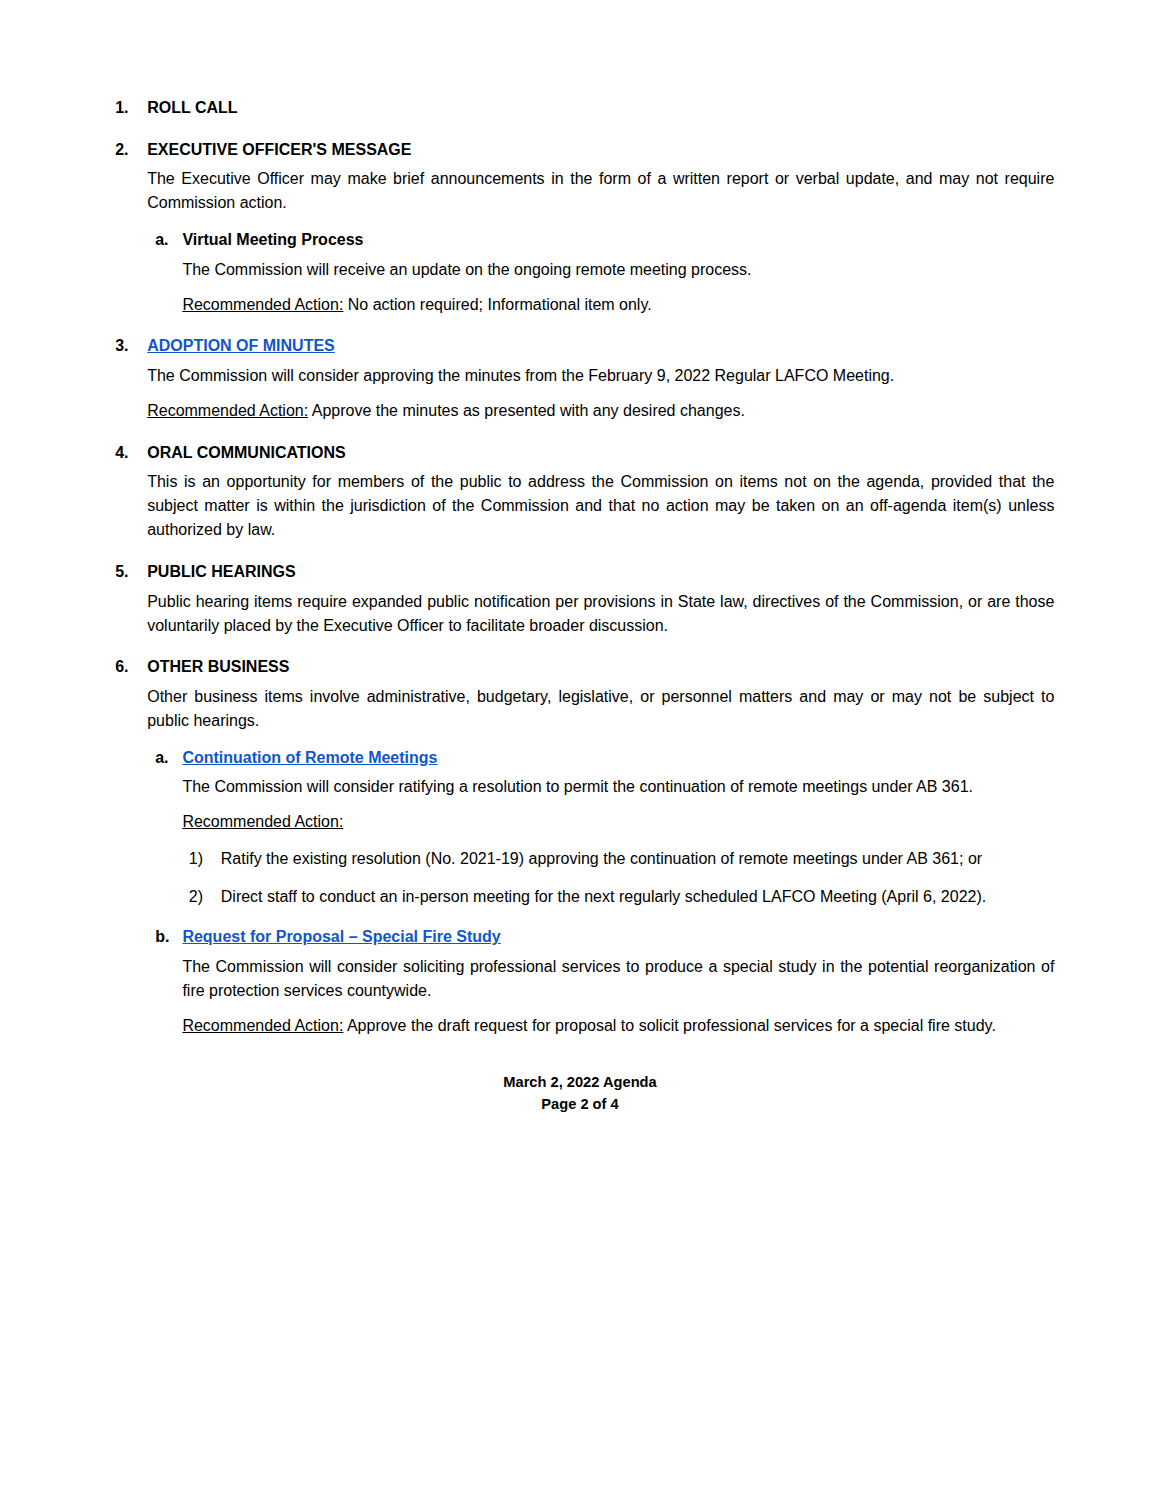Roll Call
Executive Officer's Message
The Executive Officer may make brief announcements in the form of a written report or verbal update, and may not require Commission action.
Virtual Meeting Process
The Commission will receive an update on the ongoing remote meeting process.
Recommended Action: No action required; Informational item only.
ADOPTION OF MINUTES
The Commission will consider approving the minutes from the February 9, 2022 Regular LAFCO Meeting.
Recommended Action: Approve the minutes as presented with any desired changes.
Oral Communications
This is an opportunity for members of the public to address the Commission on items not on the agenda, provided that the subject matter is within the jurisdiction of the Commission and that no action may be taken on an off-agenda item(s) unless authorized by law.
Public Hearings
Public hearing items require expanded public notification per provisions in State law, directives of the Commission, or are those voluntarily placed by the Executive Officer to facilitate broader discussion.
Other Business
Other business items involve administrative, budgetary, legislative, or personnel matters and may or may not be subject to public hearings.
Continuation of Remote Meetings
The Commission will consider ratifying a resolution to permit the continuation of remote meetings under AB 361.
Recommended Action:
Ratify the existing resolution (No. 2021-19) approving the continuation of remote meetings under AB 361; or
Direct staff to conduct an in-person meeting for the next regularly scheduled LAFCO Meeting (April 6, 2022).
Request for Proposal – Special Fire Study
The Commission will consider soliciting professional services to produce a special study in the potential reorganization of fire protection services countywide.
Recommended Action: Approve the draft request for proposal to solicit professional services for a special fire study.
March 2, 2022 Agenda
Page 2 of 4